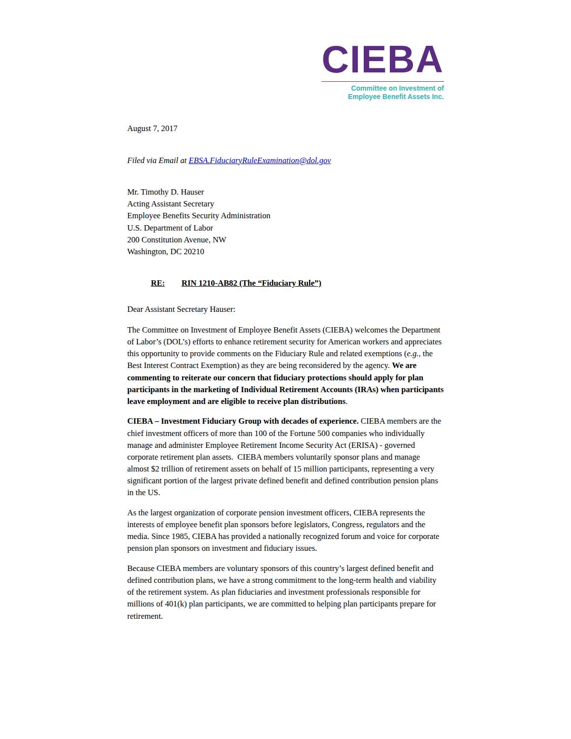CIEBA
Committee on Investment of
Employee Benefit Assets Inc.
August 7, 2017
Filed via Email at EBSA.FiduciaryRuleExamination@dol.gov
Mr. Timothy D. Hauser
Acting Assistant Secretary
Employee Benefits Security Administration
U.S. Department of Labor
200 Constitution Avenue, NW
Washington, DC 20210
RE: RIN 1210-AB82 (The “Fiduciary Rule”)
Dear Assistant Secretary Hauser:
The Committee on Investment of Employee Benefit Assets (CIEBA) welcomes the Department of Labor’s (DOL’s) efforts to enhance retirement security for American workers and appreciates this opportunity to provide comments on the Fiduciary Rule and related exemptions (e.g., the Best Interest Contract Exemption) as they are being reconsidered by the agency. We are commenting to reiterate our concern that fiduciary protections should apply for plan participants in the marketing of Individual Retirement Accounts (IRAs) when participants leave employment and are eligible to receive plan distributions.
CIEBA – Investment Fiduciary Group with decades of experience. CIEBA members are the chief investment officers of more than 100 of the Fortune 500 companies who individually manage and administer Employee Retirement Income Security Act (ERISA) - governed corporate retirement plan assets. CIEBA members voluntarily sponsor plans and manage almost $2 trillion of retirement assets on behalf of 15 million participants, representing a very significant portion of the largest private defined benefit and defined contribution pension plans in the US.
As the largest organization of corporate pension investment officers, CIEBA represents the interests of employee benefit plan sponsors before legislators, Congress, regulators and the media. Since 1985, CIEBA has provided a nationally recognized forum and voice for corporate pension plan sponsors on investment and fiduciary issues.
Because CIEBA members are voluntary sponsors of this country’s largest defined benefit and defined contribution plans, we have a strong commitment to the long-term health and viability of the retirement system. As plan fiduciaries and investment professionals responsible for millions of 401(k) plan participants, we are committed to helping plan participants prepare for retirement.